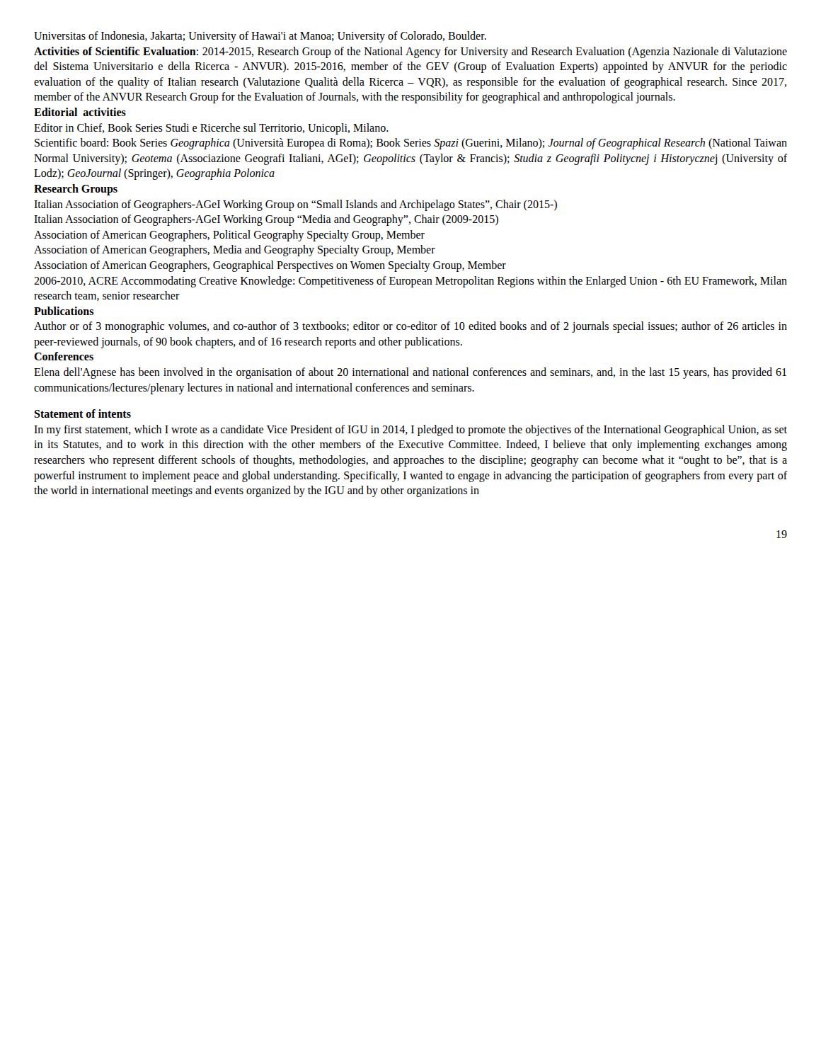Universitas of Indonesia, Jakarta; University of Hawai'i at Manoa; University of Colorado, Boulder.
Activities of Scientific Evaluation: 2014-2015, Research Group of the National Agency for University and Research Evaluation (Agenzia Nazionale di Valutazione del Sistema Universitario e della Ricerca - ANVUR). 2015-2016, member of the GEV (Group of Evaluation Experts) appointed by ANVUR for the periodic evaluation of the quality of Italian research (Valutazione Qualità della Ricerca – VQR), as responsible for the evaluation of geographical research. Since 2017, member of the ANVUR Research Group for the Evaluation of Journals, with the responsibility for geographical and anthropological journals.
Editorial activities
Editor in Chief, Book Series Studi e Ricerche sul Territorio, Unicopli, Milano.
Scientific board: Book Series Geographica (Università Europea di Roma); Book Series Spazi (Guerini, Milano); Journal of Geographical Research (National Taiwan Normal University); Geotema (Associazione Geografi Italiani, AGeI); Geopolitics (Taylor & Francis); Studia z Geografii Politycnej i Historycznej (University of Lodz); GeoJournal (Springer), Geographia Polonica
Research Groups
Italian Association of Geographers-AGeI Working Group on “Small Islands and Archipelago States”, Chair (2015-)
Italian Association of Geographers-AGeI Working Group “Media and Geography”, Chair (2009-2015)
Association of American Geographers, Political Geography Specialty Group, Member
Association of American Geographers, Media and Geography Specialty Group, Member
Association of American Geographers, Geographical Perspectives on Women Specialty Group, Member
2006-2010, ACRE Accommodating Creative Knowledge: Competitiveness of European Metropolitan Regions within the Enlarged Union - 6th EU Framework, Milan research team, senior researcher
Publications
Author or of 3 monographic volumes, and co-author of 3 textbooks; editor or co-editor of 10 edited books and of 2 journals special issues; author of 26 articles in peer-reviewed journals, of 90 book chapters, and of 16 research reports and other publications.
Conferences
Elena dell'Agnese has been involved in the organisation of about 20 international and national conferences and seminars, and, in the last 15 years, has provided 61 communications/lectures/plenary lectures in national and international conferences and seminars.
Statement of intents
In my first statement, which I wrote as a candidate Vice President of IGU in 2014, I pledged to promote the objectives of the International Geographical Union, as set in its Statutes, and to work in this direction with the other members of the Executive Committee. Indeed, I believe that only implementing exchanges among researchers who represent different schools of thoughts, methodologies, and approaches to the discipline; geography can become what it “ought to be”, that is a powerful instrument to implement peace and global understanding. Specifically, I wanted to engage in advancing the participation of geographers from every part of the world in international meetings and events organized by the IGU and by other organizations in
19